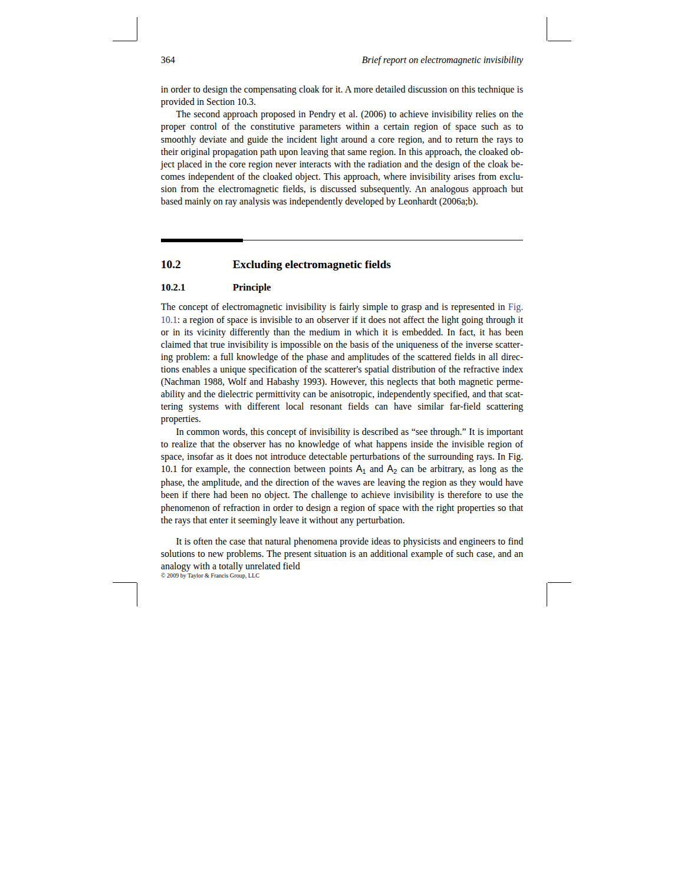364 Brief report on electromagnetic invisibility
in order to design the compensating cloak for it. A more detailed discussion on this technique is provided in Section 10.3.
The second approach proposed in Pendry et al. (2006) to achieve invisibility relies on the proper control of the constitutive parameters within a certain region of space such as to smoothly deviate and guide the incident light around a core region, and to return the rays to their original propagation path upon leaving that same region. In this approach, the cloaked object placed in the core region never interacts with the radiation and the design of the cloak becomes independent of the cloaked object. This approach, where invisibility arises from exclusion from the electromagnetic fields, is discussed subsequently. An analogous approach but based mainly on ray analysis was independently developed by Leonhardt (2006a;b).
10.2 Excluding electromagnetic fields
10.2.1 Principle
The concept of electromagnetic invisibility is fairly simple to grasp and is represented in Fig. 10.1: a region of space is invisible to an observer if it does not affect the light going through it or in its vicinity differently than the medium in which it is embedded. In fact, it has been claimed that true invisibility is impossible on the basis of the uniqueness of the inverse scattering problem: a full knowledge of the phase and amplitudes of the scattered fields in all directions enables a unique specification of the scatterer's spatial distribution of the refractive index (Nachman 1988, Wolf and Habashy 1993). However, this neglects that both magnetic permeability and the dielectric permittivity can be anisotropic, independently specified, and that scattering systems with different local resonant fields can have similar far-field scattering properties.
In common words, this concept of invisibility is described as “see through.” It is important to realize that the observer has no knowledge of what happens inside the invisible region of space, insofar as it does not introduce detectable perturbations of the surrounding rays. In Fig. 10.1 for example, the connection between points A1 and A2 can be arbitrary, as long as the phase, the amplitude, and the direction of the waves are leaving the region as they would have been if there had been no object. The challenge to achieve invisibility is therefore to use the phenomenon of refraction in order to design a region of space with the right properties so that the rays that enter it seemingly leave it without any perturbation.
It is often the case that natural phenomena provide ideas to physicists and engineers to find solutions to new problems. The present situation is an additional example of such case, and an analogy with a totally unrelated field
© 2009 by Taylor & Francis Group, LLC